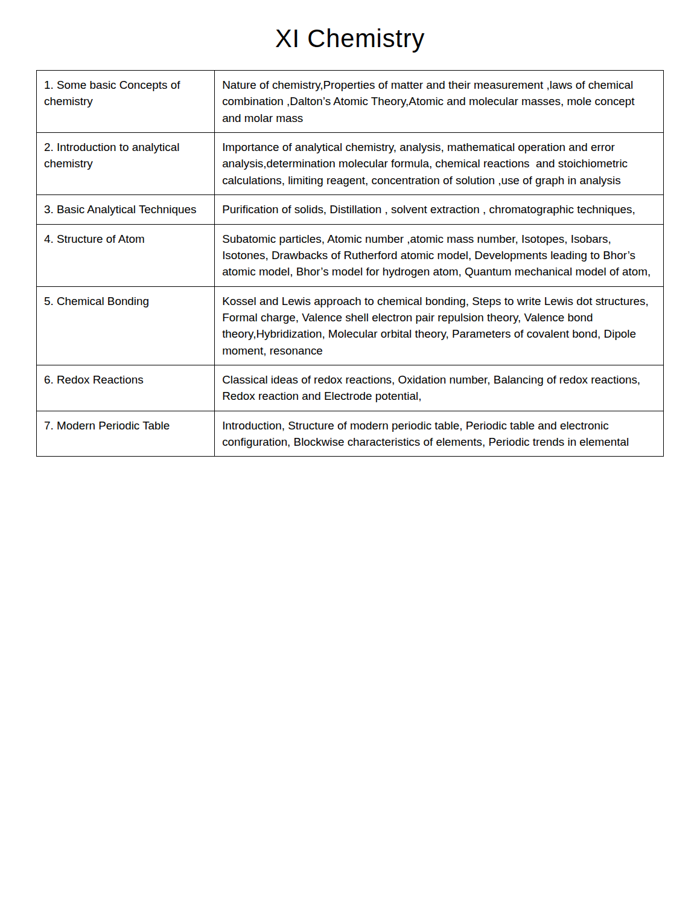XI Chemistry
| 1. Some basic Concepts of chemistry | Nature of chemistry,Properties of matter and their measurement ,laws of chemical combination ,Dalton’s Atomic Theory,Atomic and molecular masses, mole concept and molar mass |
| 2. Introduction to analytical chemistry | Importance of analytical chemistry, analysis, mathematical operation and error analysis,determination molecular formula, chemical reactions and stoichiometric calculations, limiting reagent, concentration of solution ,use of graph in analysis |
| 3. Basic Analytical Techniques | Purification of solids, Distillation , solvent extraction , chromatographic techniques, |
| 4. Structure of Atom | Subatomic particles, Atomic number ,atomic mass number, Isotopes, Isobars, Isotones, Drawbacks of Rutherford atomic model, Developments leading to Bhor’s atomic model, Bhor’s model for hydrogen atom, Quantum mechanical model of atom, |
| 5. Chemical Bonding | Kossel and Lewis approach to chemical bonding, Steps to write Lewis dot structures, Formal charge, Valence shell electron pair repulsion theory, Valence bond theory,Hybridization, Molecular orbital theory, Parameters of covalent bond, Dipole moment, resonance |
| 6. Redox Reactions | Classical ideas of redox reactions, Oxidation number, Balancing of redox reactions, Redox reaction and Electrode potential, |
| 7. Modern Periodic Table | Introduction, Structure of modern periodic table, Periodic table and electronic configuration, Blockwise characteristics of elements, Periodic trends in elemental |